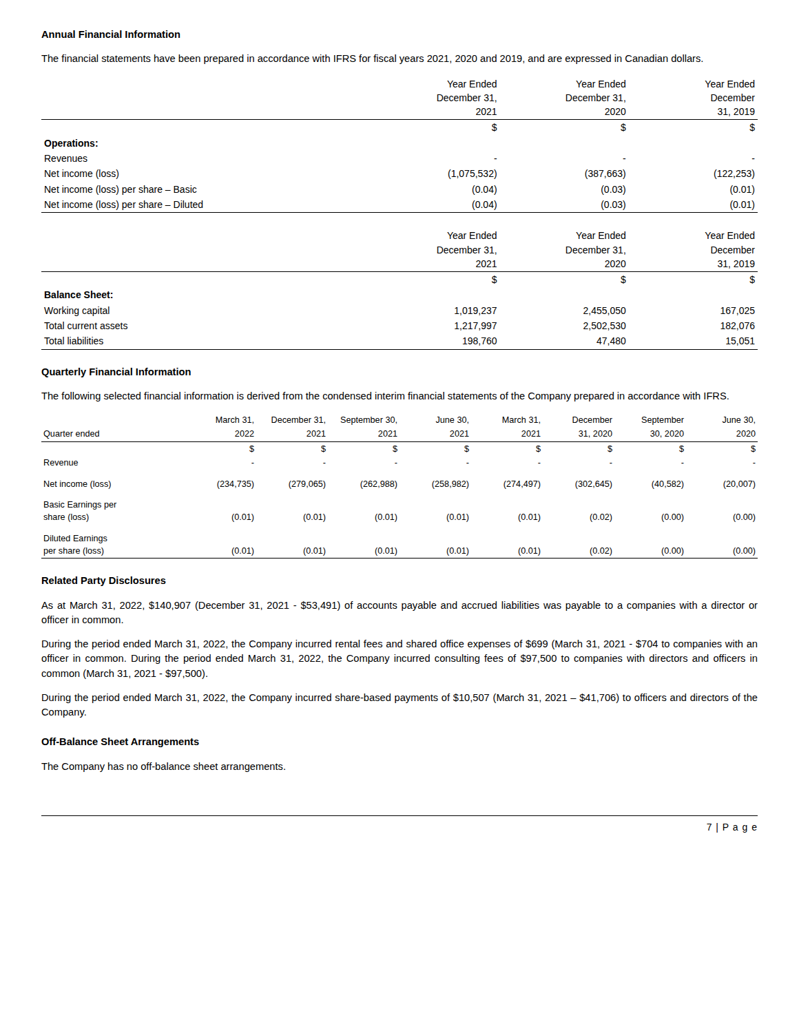Annual Financial Information
The financial statements have been prepared in accordance with IFRS for fiscal years 2021, 2020 and 2019, and are expressed in Canadian dollars.
| | Year Ended December 31, 2021 | Year Ended December 31, 2020 | Year Ended December 31, 2019 |
| | $ | $ | $ |
| Operations: | | | |
| Revenues | - | - | - |
| Net income (loss) | (1,075,532) | (387,663) | (122,253) |
| Net income (loss) per share – Basic | (0.04) | (0.03) | (0.01) |
| Net income (loss) per share – Diluted | (0.04) | (0.03) | (0.01) |
| | Year Ended December 31, 2021 | Year Ended December 31, 2020 | Year Ended December 31, 2019 |
| | $ | $ | $ |
| Balance Sheet: | | | |
| Working capital | 1,019,237 | 2,455,050 | 167,025 |
| Total current assets | 1,217,997 | 2,502,530 | 182,076 |
| Total liabilities | 198,760 | 47,480 | 15,051 |
Quarterly Financial Information
The following selected financial information is derived from the condensed interim financial statements of the Company prepared in accordance with IFRS.
| | March 31, | December 31, | September 30, | June 30, | March 31, | December | September | June 30, |
| Quarter ended | 2022 | 2021 | 2021 | 2021 | 2021 | 31, 2020 | 30, 2020 | 2020 |
| | $ | $ | $ | $ | $ | $ | $ | $ |
| Revenue | - | - | - | - | - | - | - | - |
| Net income (loss) | (234,735) | (279,065) | (262,988) | (258,982) | (274,497) | (302,645) | (40,582) | (20,007) |
| Basic Earnings per share (loss) | (0.01) | (0.01) | (0.01) | (0.01) | (0.01) | (0.02) | (0.00) | (0.00) |
| Diluted Earnings per share (loss) | (0.01) | (0.01) | (0.01) | (0.01) | (0.01) | (0.02) | (0.00) | (0.00) |
Related Party Disclosures
As at March 31, 2022, $140,907 (December 31, 2021 - $53,491) of accounts payable and accrued liabilities was payable to a companies with a director or officer in common.
During the period ended March 31, 2022, the Company incurred rental fees and shared office expenses of $699 (March 31, 2021 - $704 to companies with an officer in common. During the period ended March 31, 2022, the Company incurred consulting fees of $97,500 to companies with directors and officers in common (March 31, 2021 - $97,500).
During the period ended March 31, 2022, the Company incurred share-based payments of $10,507 (March 31, 2021 – $41,706) to officers and directors of the Company.
Off-Balance Sheet Arrangements
The Company has no off-balance sheet arrangements.
7 | P a g e